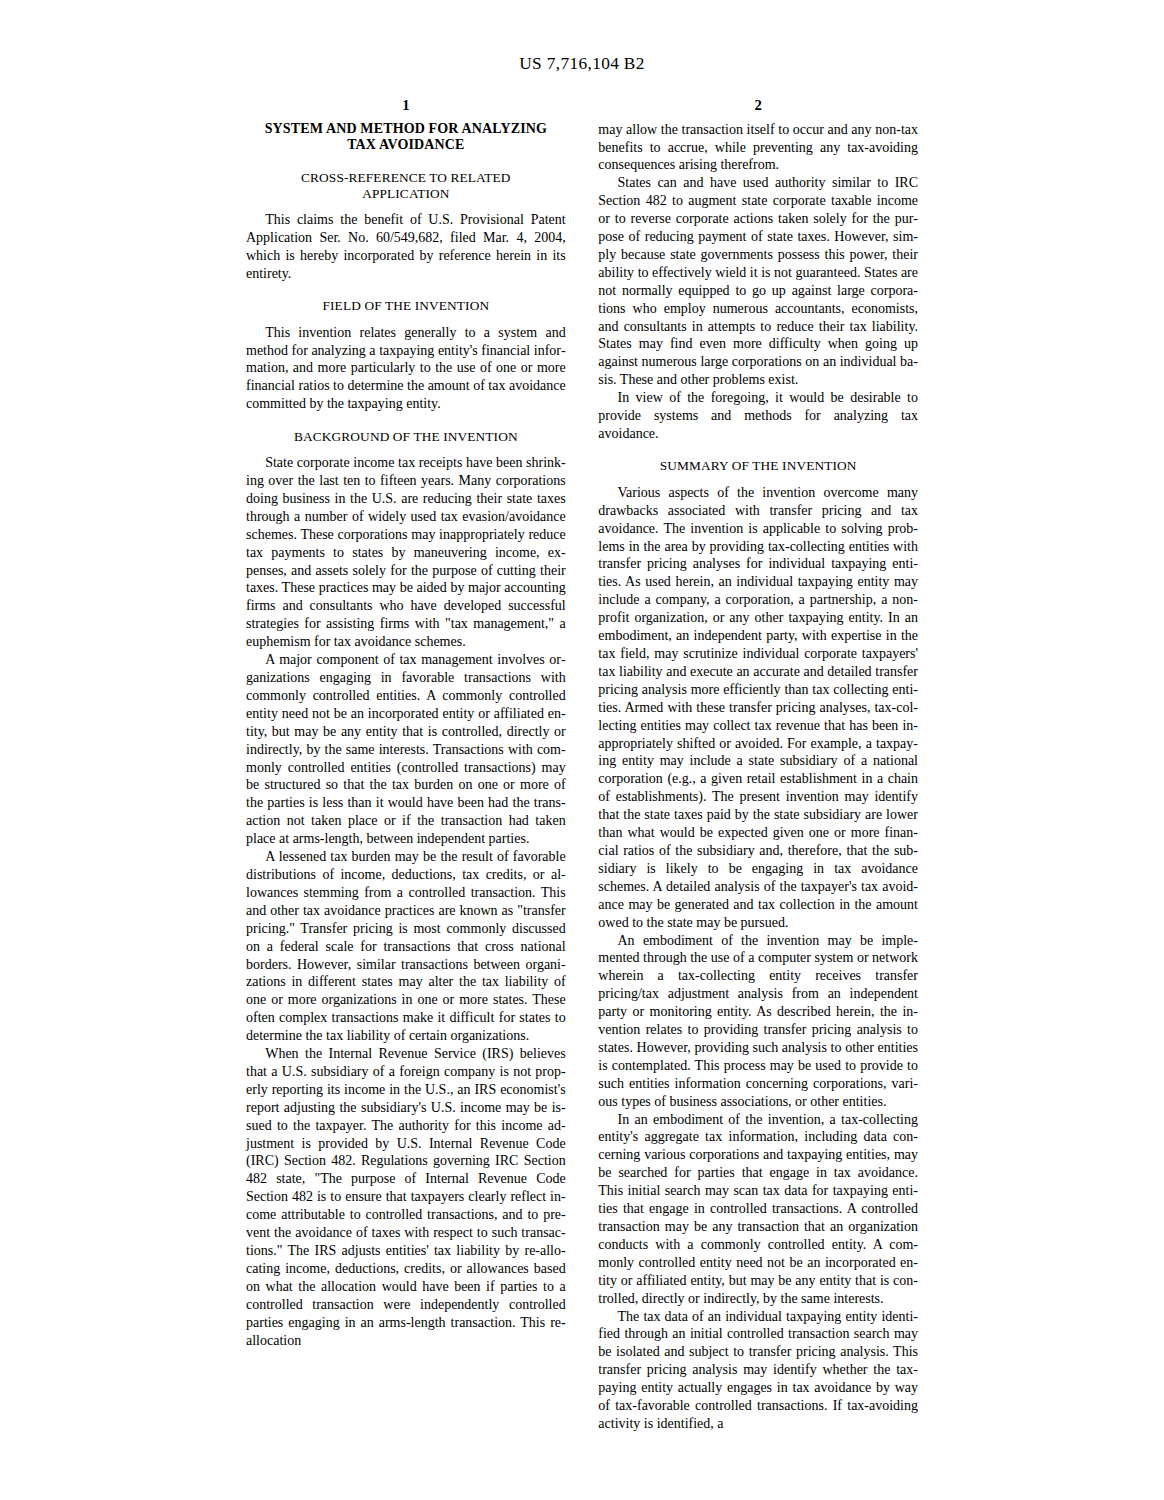US 7,716,104 B2
1
System and Method for Analyzing
Tax Avoidance
Cross-Reference to Related
Application
This claims the benefit of U.S. Provisional Patent Application Ser. No. 60/549,682, filed Mar. 4, 2004, which is hereby incorporated by reference herein in its entirety.
Field of the Invention
This invention relates generally to a system and method for analyzing a taxpaying entity's financial information, and more particularly to the use of one or more financial ratios to determine the amount of tax avoidance committed by the taxpaying entity.
Background of the Invention
State corporate income tax receipts have been shrinking over the last ten to fifteen years. Many corporations doing business in the U.S. are reducing their state taxes through a number of widely used tax evasion/avoidance schemes. These corporations may inappropriately reduce tax payments to states by maneuvering income, expenses, and assets solely for the purpose of cutting their taxes. These practices may be aided by major accounting firms and consultants who have developed successful strategies for assisting firms with "tax management," a euphemism for tax avoidance schemes.
A major component of tax management involves organizations engaging in favorable transactions with commonly controlled entities. A commonly controlled entity need not be an incorporated entity or affiliated entity, but may be any entity that is controlled, directly or indirectly, by the same interests. Transactions with commonly controlled entities (controlled transactions) may be structured so that the tax burden on one or more of the parties is less than it would have been had the transaction not taken place or if the transaction had taken place at arms-length, between independent parties.
A lessened tax burden may be the result of favorable distributions of income, deductions, tax credits, or allowances stemming from a controlled transaction. This and other tax avoidance practices are known as "transfer pricing." Transfer pricing is most commonly discussed on a federal scale for transactions that cross national borders. However, similar transactions between organizations in different states may alter the tax liability of one or more organizations in one or more states. These often complex transactions make it difficult for states to determine the tax liability of certain organizations.
When the Internal Revenue Service (IRS) believes that a U.S. subsidiary of a foreign company is not properly reporting its income in the U.S., an IRS economist's report adjusting the subsidiary's U.S. income may be issued to the taxpayer. The authority for this income adjustment is provided by U.S. Internal Revenue Code (IRC) Section 482. Regulations governing IRC Section 482 state, "The purpose of Internal Revenue Code Section 482 is to ensure that taxpayers clearly reflect income attributable to controlled transactions, and to prevent the avoidance of taxes with respect to such transactions." The IRS adjusts entities' tax liability by re-allocating income, deductions, credits, or allowances based on what the allocation would have been if parties to a controlled transaction were independently controlled parties engaging in an arms-length transaction. This re-allocation
2
may allow the transaction itself to occur and any non-tax benefits to accrue, while preventing any tax-avoiding consequences arising therefrom.
States can and have used authority similar to IRC Section 482 to augment state corporate taxable income or to reverse corporate actions taken solely for the purpose of reducing payment of state taxes. However, simply because state governments possess this power, their ability to effectively wield it is not guaranteed. States are not normally equipped to go up against large corporations who employ numerous accountants, economists, and consultants in attempts to reduce their tax liability. States may find even more difficulty when going up against numerous large corporations on an individual basis. These and other problems exist.
In view of the foregoing, it would be desirable to provide systems and methods for analyzing tax avoidance.
Summary of the Invention
Various aspects of the invention overcome many drawbacks associated with transfer pricing and tax avoidance. The invention is applicable to solving problems in the area by providing tax-collecting entities with transfer pricing analyses for individual taxpaying entities. As used herein, an individual taxpaying entity may include a company, a corporation, a partnership, a non-profit organization, or any other taxpaying entity. In an embodiment, an independent party, with expertise in the tax field, may scrutinize individual corporate taxpayers' tax liability and execute an accurate and detailed transfer pricing analysis more efficiently than tax collecting entities. Armed with these transfer pricing analyses, tax-collecting entities may collect tax revenue that has been inappropriately shifted or avoided. For example, a taxpaying entity may include a state subsidiary of a national corporation (e.g., a given retail establishment in a chain of establishments). The present invention may identify that the state taxes paid by the state subsidiary are lower than what would be expected given one or more financial ratios of the subsidiary and, therefore, that the subsidiary is likely to be engaging in tax avoidance schemes. A detailed analysis of the taxpayer's tax avoidance may be generated and tax collection in the amount owed to the state may be pursued.
An embodiment of the invention may be implemented through the use of a computer system or network wherein a tax-collecting entity receives transfer pricing/tax adjustment analysis from an independent party or monitoring entity. As described herein, the invention relates to providing transfer pricing analysis to states. However, providing such analysis to other entities is contemplated. This process may be used to provide to such entities information concerning corporations, various types of business associations, or other entities.
In an embodiment of the invention, a tax-collecting entity's aggregate tax information, including data concerning various corporations and taxpaying entities, may be searched for parties that engage in tax avoidance. This initial search may scan tax data for taxpaying entities that engage in controlled transactions. A controlled transaction may be any transaction that an organization conducts with a commonly controlled entity. A commonly controlled entity need not be an incorporated entity or affiliated entity, but may be any entity that is controlled, directly or indirectly, by the same interests.
The tax data of an individual taxpaying entity identified through an initial controlled transaction search may be isolated and subject to transfer pricing analysis. This transfer pricing analysis may identify whether the taxpaying entity actually engages in tax avoidance by way of tax-favorable controlled transactions. If tax-avoiding activity is identified, a